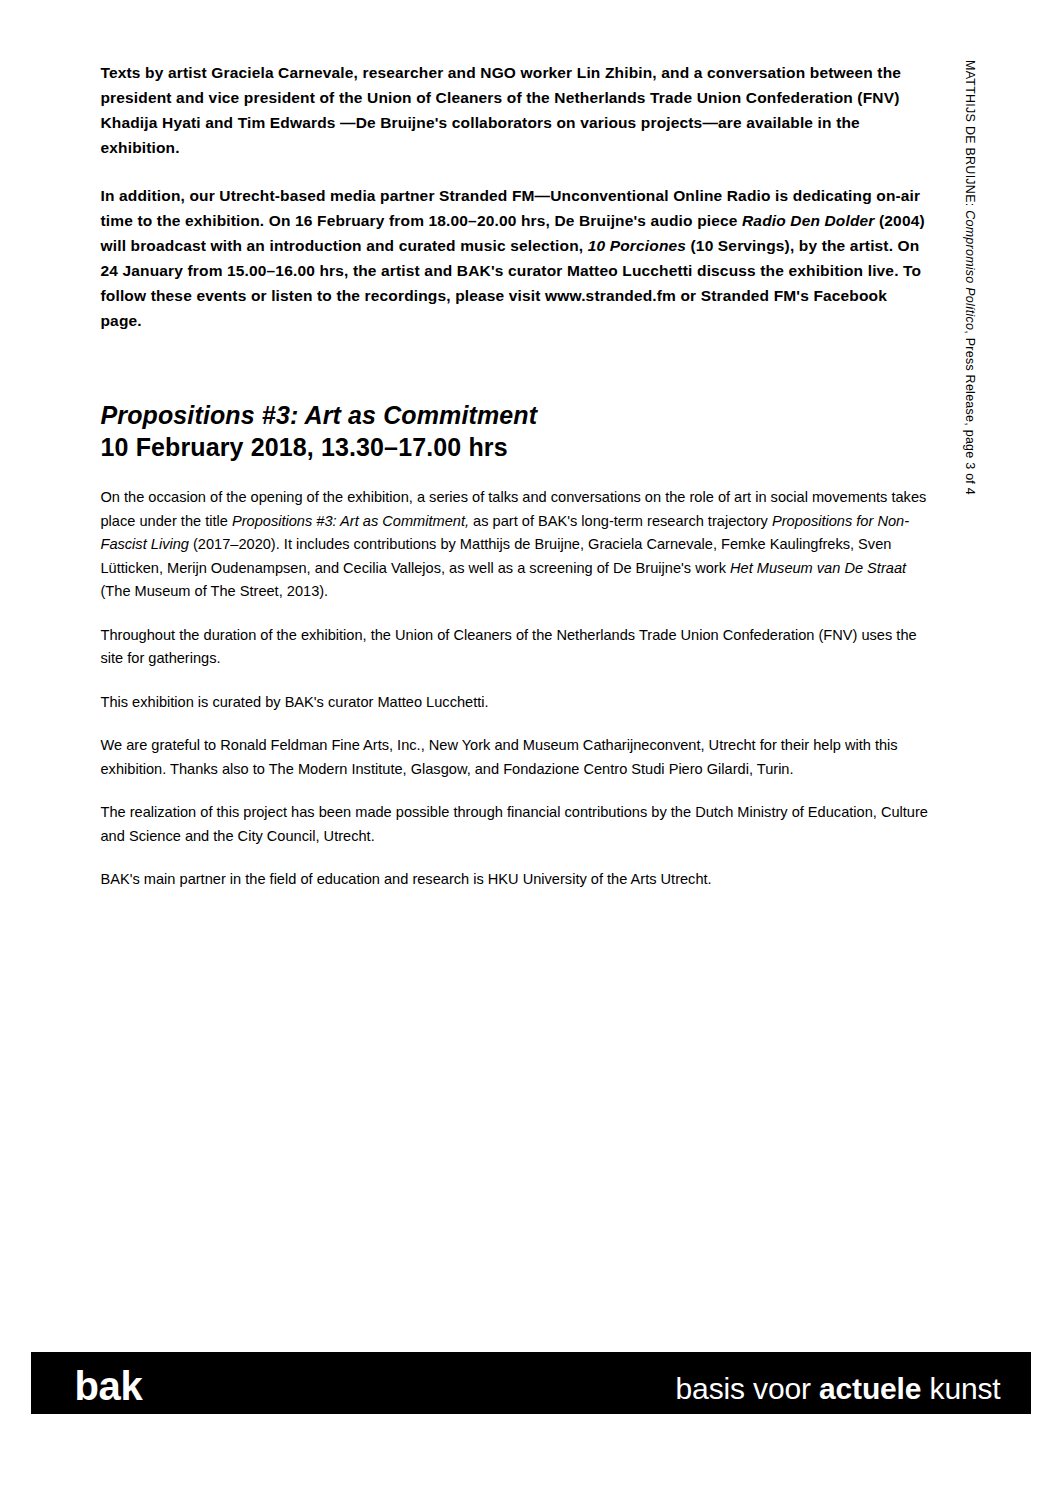MATTHIJS DE BRUIJNE: Compromiso Político, Press Release, page 3 of 4
Texts by artist Graciela Carnevale, researcher and NGO worker Lin Zhibin, and a conversation between the president and vice president of the Union of Cleaners of the Netherlands Trade Union Confederation (FNV) Khadija Hyati and Tim Edwards —De Bruijne's collaborators on various projects—are available in the exhibition.
In addition, our Utrecht-based media partner Stranded FM—Unconventional Online Radio is dedicating on-air time to the exhibition. On 16 February from 18.00–20.00 hrs, De Bruijne's audio piece Radio Den Dolder (2004) will broadcast with an introduction and curated music selection, 10 Porciones (10 Servings), by the artist. On 24 January from 15.00–16.00 hrs, the artist and BAK's curator Matteo Lucchetti discuss the exhibition live. To follow these events or listen to the recordings, please visit www.stranded.fm or Stranded FM's Facebook page.
Propositions #3: Art as Commitment
10 February 2018, 13.30–17.00 hrs
On the occasion of the opening of the exhibition, a series of talks and conversations on the role of art in social movements takes place under the title Propositions #3: Art as Commitment, as part of BAK's long-term research trajectory Propositions for Non-Fascist Living (2017–2020). It includes contributions by Matthijs de Bruijne, Graciela Carnevale, Femke Kaulingfreks, Sven Lütticken, Merijn Oudenampsen, and Cecilia Vallejos, as well as a screening of De Bruijne's work Het Museum van De Straat (The Museum of The Street, 2013).
Throughout the duration of the exhibition, the Union of Cleaners of the Netherlands Trade Union Confederation (FNV) uses the site for gatherings.
This exhibition is curated by BAK's curator Matteo Lucchetti.
We are grateful to Ronald Feldman Fine Arts, Inc., New York and Museum Catharijneconvent, Utrecht for their help with this exhibition. Thanks also to The Modern Institute, Glasgow, and Fondazione Centro Studi Piero Gilardi, Turin.
The realization of this project has been made possible through financial contributions by the Dutch Ministry of Education, Culture and Science and the City Council, Utrecht.
BAK's main partner in the field of education and research is HKU University of the Arts Utrecht.
bak
basis voor actuele kunst